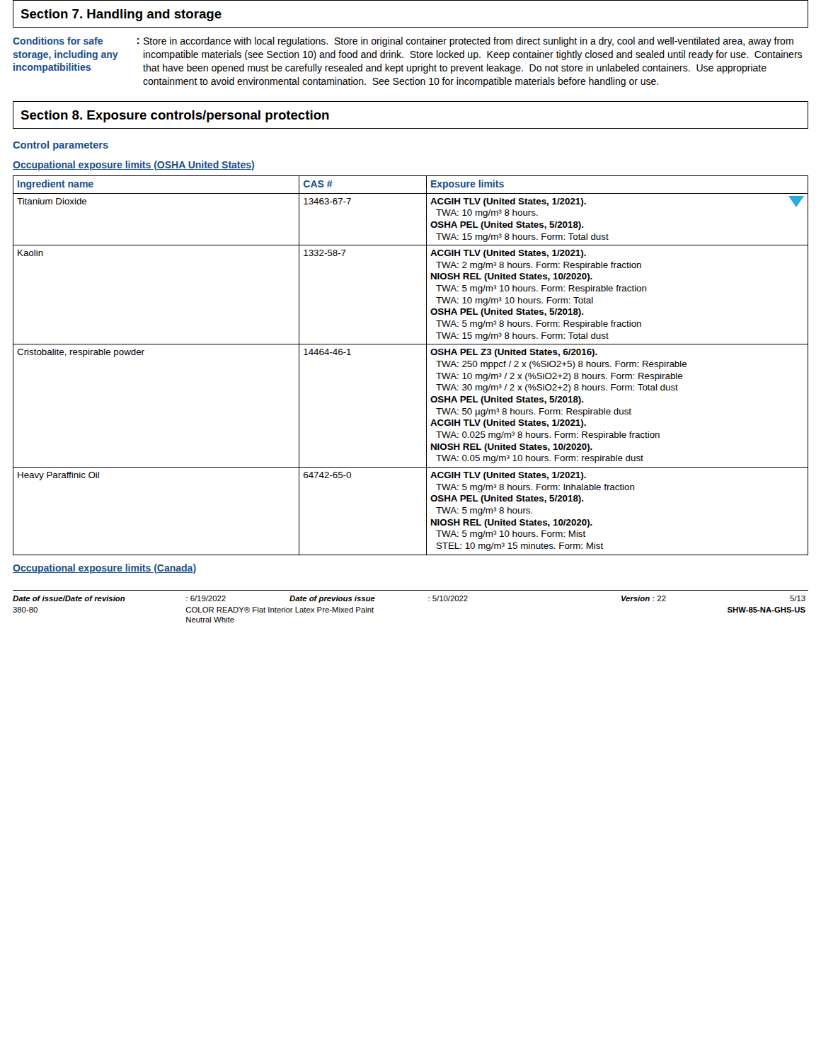Section 7. Handling and storage
Conditions for safe storage, including any incompatibilities
:
Store in accordance with local regulations. Store in original container protected from direct sunlight in a dry, cool and well-ventilated area, away from incompatible materials (see Section 10) and food and drink. Store locked up. Keep container tightly closed and sealed until ready for use. Containers that have been opened must be carefully resealed and kept upright to prevent leakage. Do not store in unlabeled containers. Use appropriate containment to avoid environmental contamination. See Section 10 for incompatible materials before handling or use.
Section 8. Exposure controls/personal protection
Control parameters
Occupational exposure limits (OSHA United States)
| Ingredient name | CAS # | Exposure limits |
| --- | --- | --- |
| Titanium Dioxide | 13463-67-7 | ACGIH TLV (United States, 1/2021). TWA: 10 mg/m³ 8 hours. OSHA PEL (United States, 5/2018). TWA: 15 mg/m³ 8 hours. Form: Total dust |
| Kaolin | 1332-58-7 | ACGIH TLV (United States, 1/2021). TWA: 2 mg/m³ 8 hours. Form: Respirable fraction NIOSH REL (United States, 10/2020). TWA: 5 mg/m³ 10 hours. Form: Respirable fraction TWA: 10 mg/m³ 10 hours. Form: Total OSHA PEL (United States, 5/2018). TWA: 5 mg/m³ 8 hours. Form: Respirable fraction TWA: 15 mg/m³ 8 hours. Form: Total dust |
| Cristobalite, respirable powder | 14464-46-1 | OSHA PEL Z3 (United States, 6/2016). TWA: 250 mppcf / 2 x (%SiO2+5) 8 hours. Form: Respirable TWA: 10 mg/m³ / 2 x (%SiO2+2) 8 hours. Form: Respirable TWA: 30 mg/m³ / 2 x (%SiO2+2) 8 hours. Form: Total dust OSHA PEL (United States, 5/2018). TWA: 50 µg/m³ 8 hours. Form: Respirable dust ACGIH TLV (United States, 1/2021). TWA: 0.025 mg/m³ 8 hours. Form: Respirable fraction NIOSH REL (United States, 10/2020). TWA: 0.05 mg/m³ 10 hours. Form: respirable dust |
| Heavy Paraffinic Oil | 64742-65-0 | ACGIH TLV (United States, 1/2021). TWA: 5 mg/m³ 8 hours. Form: Inhalable fraction OSHA PEL (United States, 5/2018). TWA: 5 mg/m³ 8 hours. NIOSH REL (United States, 10/2020). TWA: 5 mg/m³ 10 hours. Form: Mist STEL: 10 mg/m³ 15 minutes. Form: Mist |
Occupational exposure limits (Canada)
| Date of issue/Date of revision | : 6/19/2022 | Date of previous issue | : 5/10/2022 | Version | : 22 | 5/13 |
| 380-80 | COLOR READY® Flat Interior Latex Pre-Mixed Paint Neutral White | SHW-85-NA-GHS-US |